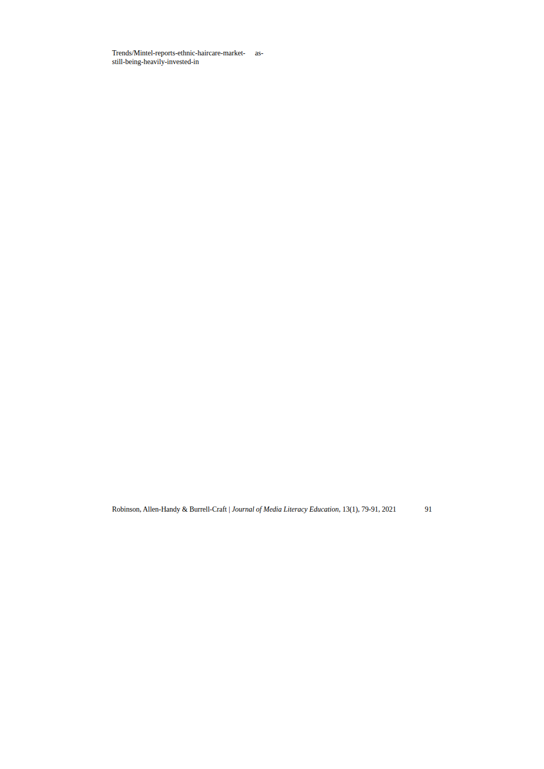Trends/Mintel-reports-ethnic-haircare-market- as- still-being-heavily-invested-in
Robinson, Allen-Handy & Burrell-Craft | Journal of Media Literacy Education, 13(1), 79-91, 2021 91